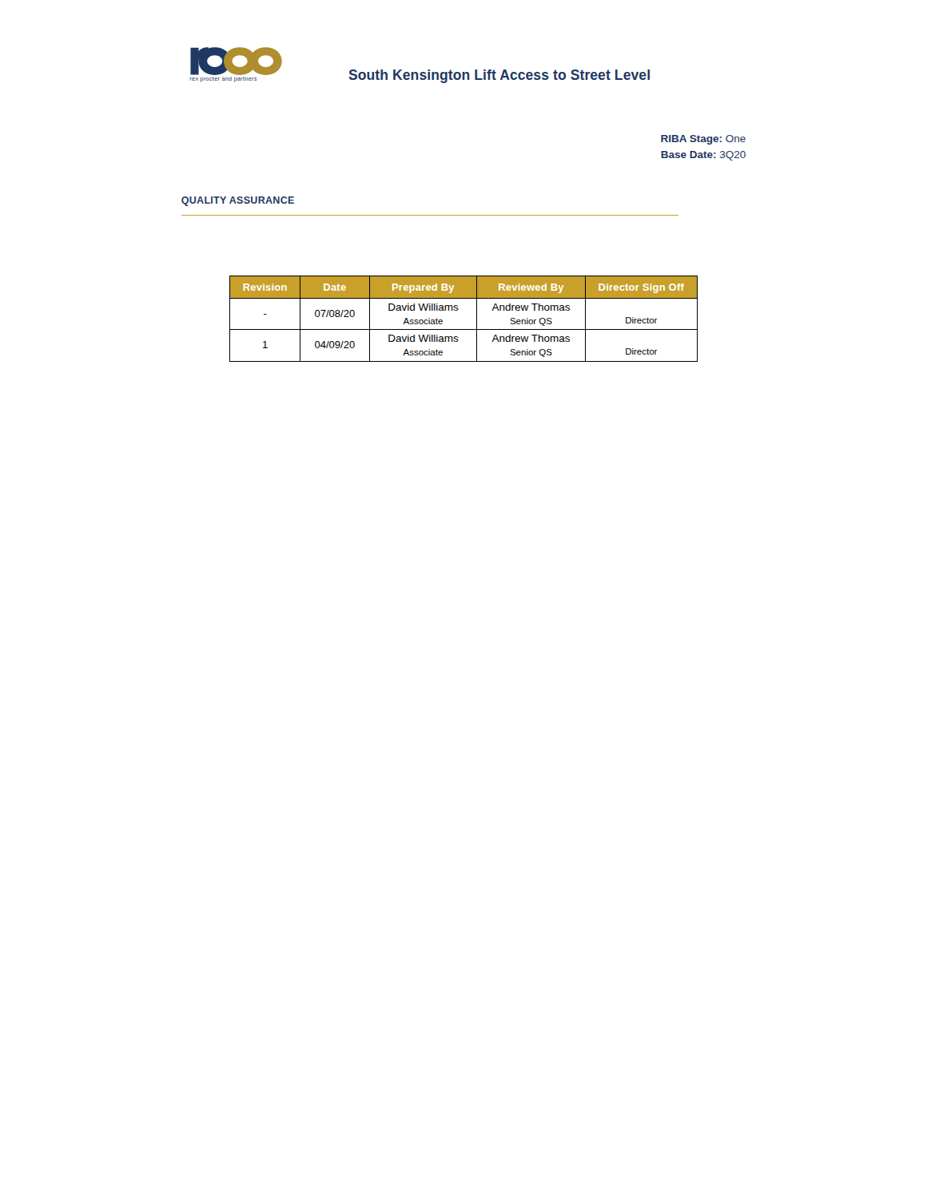rex procter and partners
South Kensington Lift Access to Street Level
RIBA Stage: One
Base Date: 3Q20
QUALITY ASSURANCE
| Revision | Date | Prepared By | Reviewed By | Director Sign Off |
| --- | --- | --- | --- | --- |
| - | 07/08/20 | David Williams Associate | Andrew Thomas Senior QS | Director |
| 1 | 04/09/20 | David Williams Associate | Andrew Thomas Senior QS | Director |